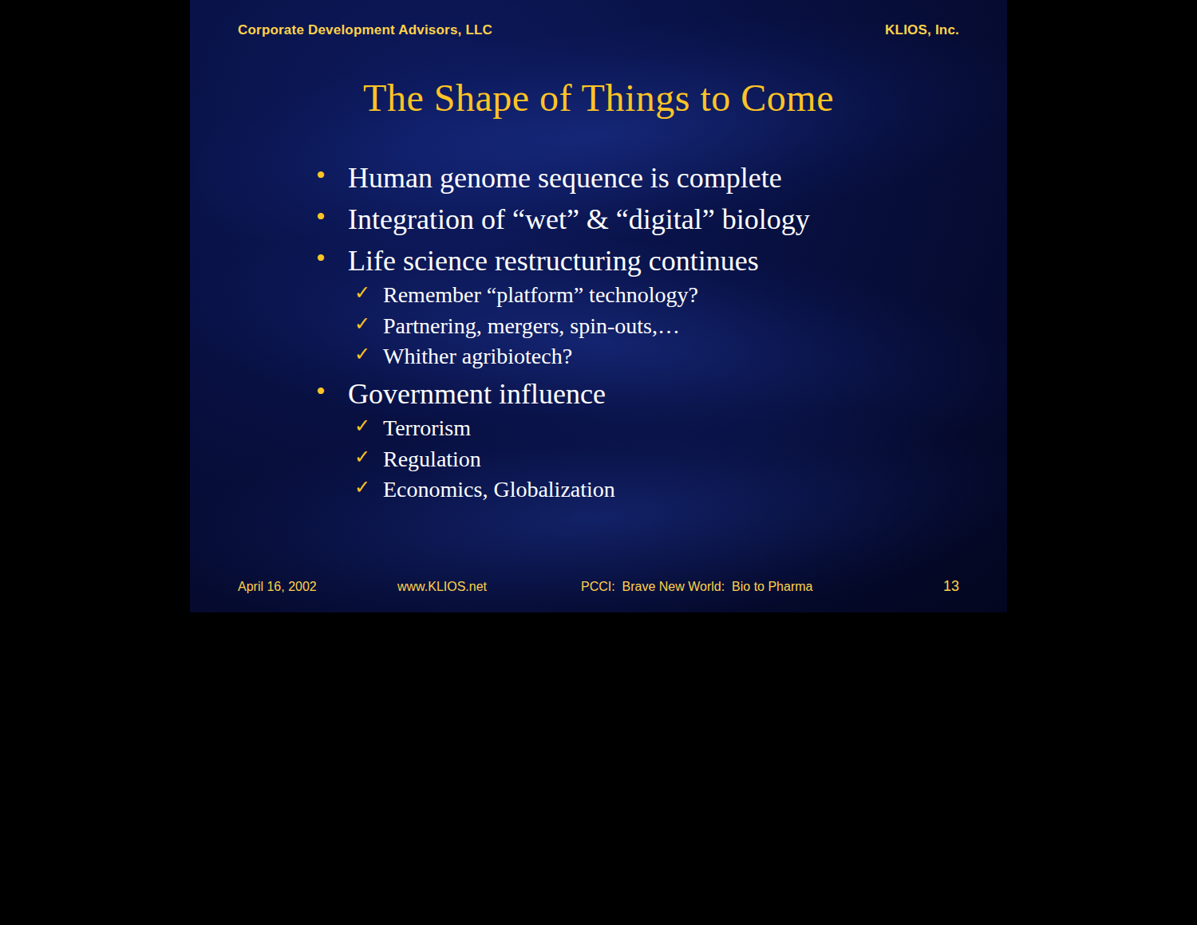Corporate Development Advisors, LLC KLIOS, Inc.
The Shape of Things to Come
Human genome sequence is complete
Integration of “wet” & “digital” biology
Life science restructuring continues
Remember “platform” technology?
Partnering, mergers, spin-outs,…
Whither agribiotech?
Government influence
Terrorism
Regulation
Economics, Globalization
April 16, 2002 www.KLIOS.net PCCI: Brave New World: Bio to Pharma 13